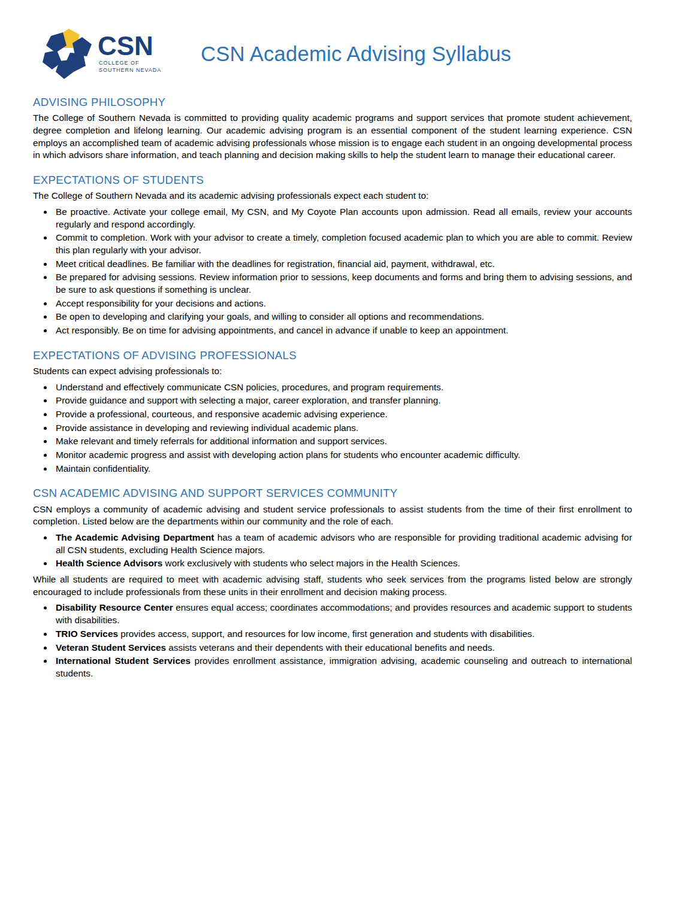CSN COLLEGE OF SOUTHERN NEVADA
CSN Academic Advising Syllabus
Advising Philosophy
The College of Southern Nevada is committed to providing quality academic programs and support services that promote student achievement, degree completion and lifelong learning. Our academic advising program is an essential component of the student learning experience. CSN employs an accomplished team of academic advising professionals whose mission is to engage each student in an ongoing developmental process in which advisors share information, and teach planning and decision making skills to help the student learn to manage their educational career.
Expectations of Students
The College of Southern Nevada and its academic advising professionals expect each student to:
Be proactive. Activate your college email, My CSN, and My Coyote Plan accounts upon admission. Read all emails, review your accounts regularly and respond accordingly.
Commit to completion. Work with your advisor to create a timely, completion focused academic plan to which you are able to commit. Review this plan regularly with your advisor.
Meet critical deadlines. Be familiar with the deadlines for registration, financial aid, payment, withdrawal, etc.
Be prepared for advising sessions. Review information prior to sessions, keep documents and forms and bring them to advising sessions, and be sure to ask questions if something is unclear.
Accept responsibility for your decisions and actions.
Be open to developing and clarifying your goals, and willing to consider all options and recommendations.
Act responsibly. Be on time for advising appointments, and cancel in advance if unable to keep an appointment.
Expectations of Advising Professionals
Students can expect advising professionals to:
Understand and effectively communicate CSN policies, procedures, and program requirements.
Provide guidance and support with selecting a major, career exploration, and transfer planning.
Provide a professional, courteous, and responsive academic advising experience.
Provide assistance in developing and reviewing individual academic plans.
Make relevant and timely referrals for additional information and support services.
Monitor academic progress and assist with developing action plans for students who encounter academic difficulty.
Maintain confidentiality.
CSN Academic Advising and Support Services Community
CSN employs a community of academic advising and student service professionals to assist students from the time of their first enrollment to completion. Listed below are the departments within our community and the role of each.
The Academic Advising Department has a team of academic advisors who are responsible for providing traditional academic advising for all CSN students, excluding Health Science majors.
Health Science Advisors work exclusively with students who select majors in the Health Sciences.
While all students are required to meet with academic advising staff, students who seek services from the programs listed below are strongly encouraged to include professionals from these units in their enrollment and decision making process.
Disability Resource Center ensures equal access; coordinates accommodations; and provides resources and academic support to students with disabilities.
TRIO Services provides access, support, and resources for low income, first generation and students with disabilities.
Veteran Student Services assists veterans and their dependents with their educational benefits and needs.
International Student Services provides enrollment assistance, immigration advising, academic counseling and outreach to international students.